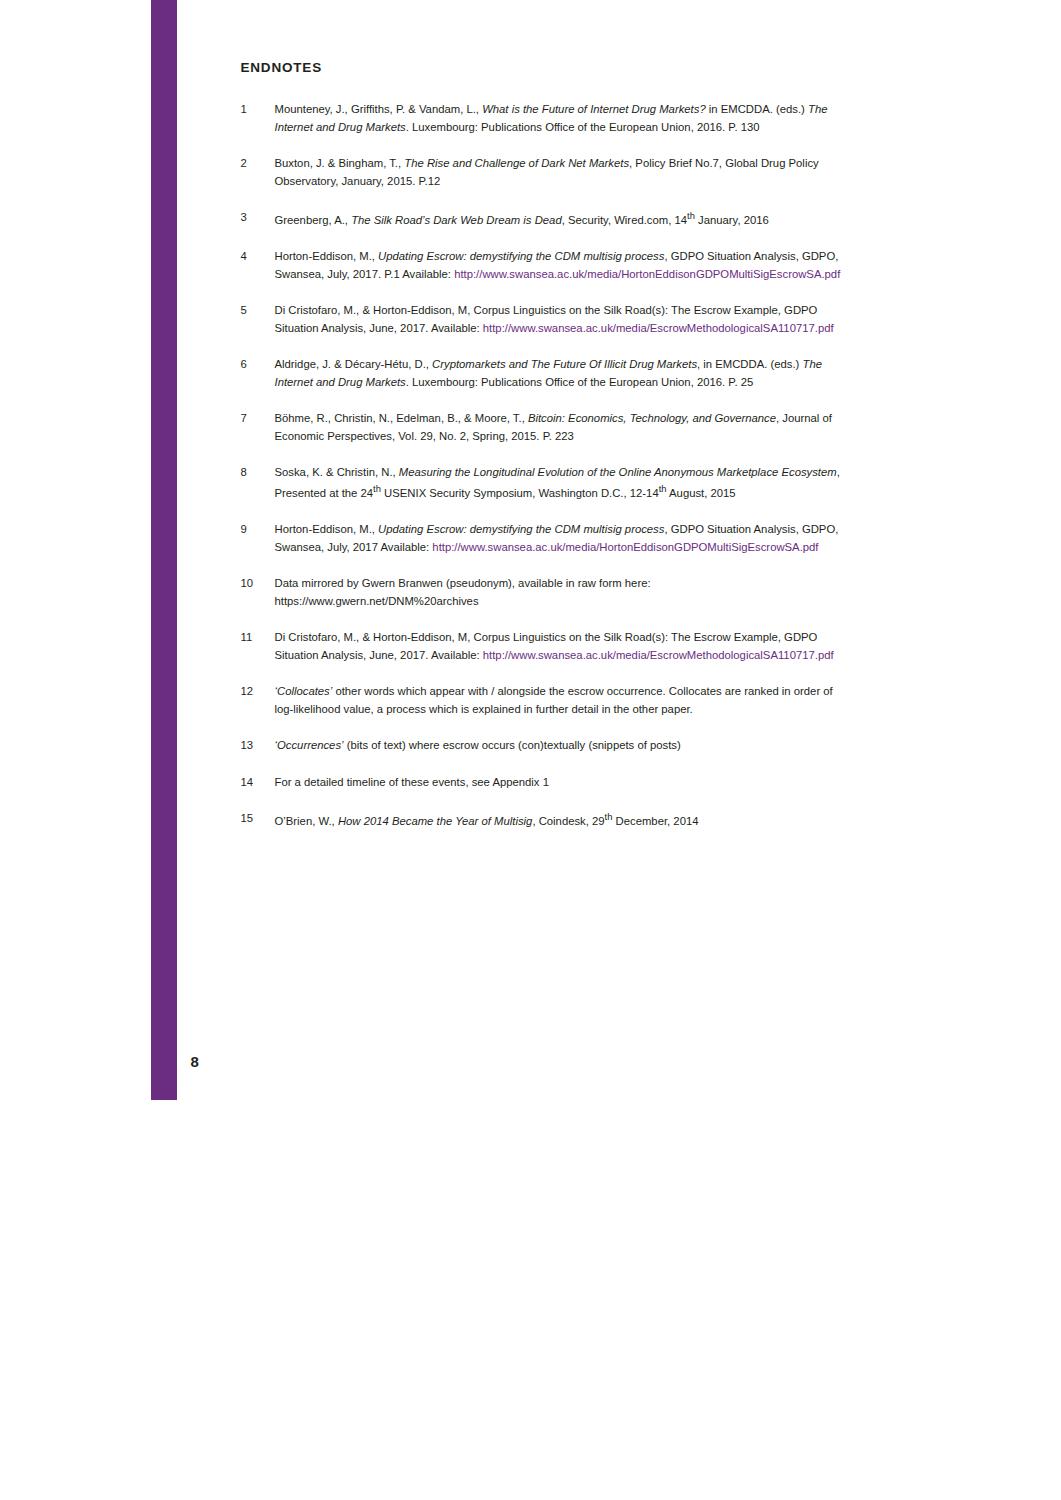Endnotes
Mounteney, J., Griffiths, P. & Vandam, L., What is the Future of Internet Drug Markets? in EMCDDA. (eds.) The Internet and Drug Markets. Luxembourg: Publications Office of the European Union, 2016. P. 130
Buxton, J. & Bingham, T., The Rise and Challenge of Dark Net Markets, Policy Brief No.7, Global Drug Policy Observatory, January, 2015. P.12
Greenberg, A., The Silk Road’s Dark Web Dream is Dead, Security, Wired.com, 14th January, 2016
Horton-Eddison, M., Updating Escrow: demystifying the CDM multisig process, GDPO Situation Analysis, GDPO, Swansea, July, 2017. P.1 Available: http://www.swansea.ac.uk/media/HortonEddisonGDPOMultiSigEscrowSA.pdf
Di Cristofaro, M., & Horton-Eddison, M, Corpus Linguistics on the Silk Road(s): The Escrow Example, GDPO Situation Analysis, June, 2017. Available: http://www.swansea.ac.uk/media/EscrowMethodologicalSA110717.pdf
Aldridge, J. & Décary-Hétu, D., Cryptomarkets and The Future Of Illicit Drug Markets, in EMCDDA. (eds.) The Internet and Drug Markets. Luxembourg: Publications Office of the European Union, 2016. P. 25
Böhme, R., Christin, N., Edelman, B., & Moore, T., Bitcoin: Economics, Technology, and Governance, Journal of Economic Perspectives, Vol. 29, No. 2, Spring, 2015. P. 223
Soska, K. & Christin, N., Measuring the Longitudinal Evolution of the Online Anonymous Marketplace Ecosystem, Presented at the 24th USENIX Security Symposium, Washington D.C., 12-14th August, 2015
Horton-Eddison, M., Updating Escrow: demystifying the CDM multisig process, GDPO Situation Analysis, GDPO, Swansea, July, 2017 Available: http://www.swansea.ac.uk/media/HortonEddisonGDPOMultiSigEscrowSA.pdf
Data mirrored by Gwern Branwen (pseudonym), available in raw form here: https://www.gwern.net/DNM%20archives
Di Cristofaro, M., & Horton-Eddison, M, Corpus Linguistics on the Silk Road(s): The Escrow Example, GDPO Situation Analysis, June, 2017. Available: http://www.swansea.ac.uk/media/EscrowMethodologicalSA110717.pdf
‘Collocates’ other words which appear with / alongside the escrow occurrence. Collocates are ranked in order of log-likelihood value, a process which is explained in further detail in the other paper.
‘Occurrences’ (bits of text) where escrow occurs (con)textually (snippets of posts)
For a detailed timeline of these events, see Appendix 1
O’Brien, W., How 2014 Became the Year of Multisig, Coindesk, 29th December, 2014
8